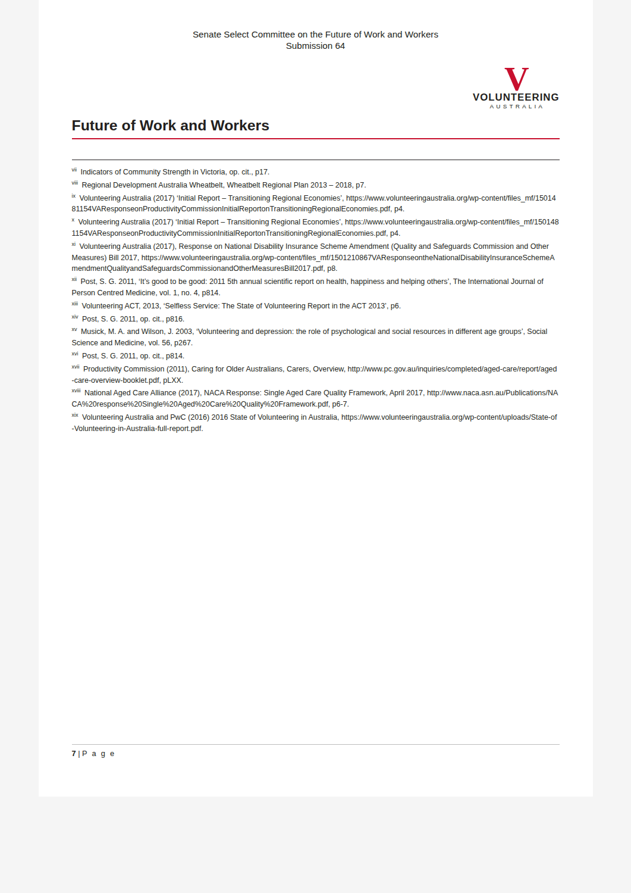Senate Select Committee on the Future of Work and Workers
Submission 64
V VOLUNTEERING AUSTRALIA
Future of Work and Workers
vii Indicators of Community Strength in Victoria, op. cit., p17.
viii Regional Development Australia Wheatbelt, Wheatbelt Regional Plan 2013 – 2018, p7.
ix Volunteering Australia (2017) ‘Initial Report – Transitioning Regional Economies’, https://www.volunteeringaustralia.org/wp-content/files_mf/1501481154VAResponseonProductivityCommissionInitialReportonTransitioningRegionalEconomies.pdf, p4.
x Volunteering Australia (2017) ‘Initial Report – Transitioning Regional Economies’, https://www.volunteeringaustralia.org/wp-content/files_mf/1501481154VAResponseonProductivityCommissionInitialReportonTransitioningRegionalEconomies.pdf, p4.
xi Volunteering Australia (2017), Response on National Disability Insurance Scheme Amendment (Quality and Safeguards Commission and Other Measures) Bill 2017, https://www.volunteeringaustralia.org/wp-content/files_mf/1501210867VAResponseontheNationalDisabilityInsuranceSchemeAmendmentQualityandSafeguardsCommissionandOtherMeasuresBill2017.pdf, p8.
xii Post, S. G. 2011, ‘It’s good to be good: 2011 5th annual scientific report on health, happiness and helping others’, The International Journal of Person Centred Medicine, vol. 1, no. 4, p814.
xiii Volunteering ACT, 2013, ‘Selfless Service: The State of Volunteering Report in the ACT 2013’, p6.
xiv Post, S. G. 2011, op. cit., p816.
xv Musick, M. A. and Wilson, J. 2003, ‘Volunteering and depression: the role of psychological and social resources in different age groups’, Social Science and Medicine, vol. 56, p267.
xvi Post, S. G. 2011, op. cit., p814.
xvii Productivity Commission (2011), Caring for Older Australians, Carers, Overview, http://www.pc.gov.au/inquiries/completed/aged-care/report/aged-care-overview-booklet.pdf, pLXX.
xviii National Aged Care Alliance (2017), NACA Response: Single Aged Care Quality Framework, April 2017, http://www.naca.asn.au/Publications/NACA%20response%20Single%20Aged%20Care%20Quality%20Framework.pdf, p6-7.
xix Volunteering Australia and PwC (2016) 2016 State of Volunteering in Australia, https://www.volunteeringaustralia.org/wp-content/uploads/State-of-Volunteering-in-Australia-full-report.pdf.
7 | P a g e